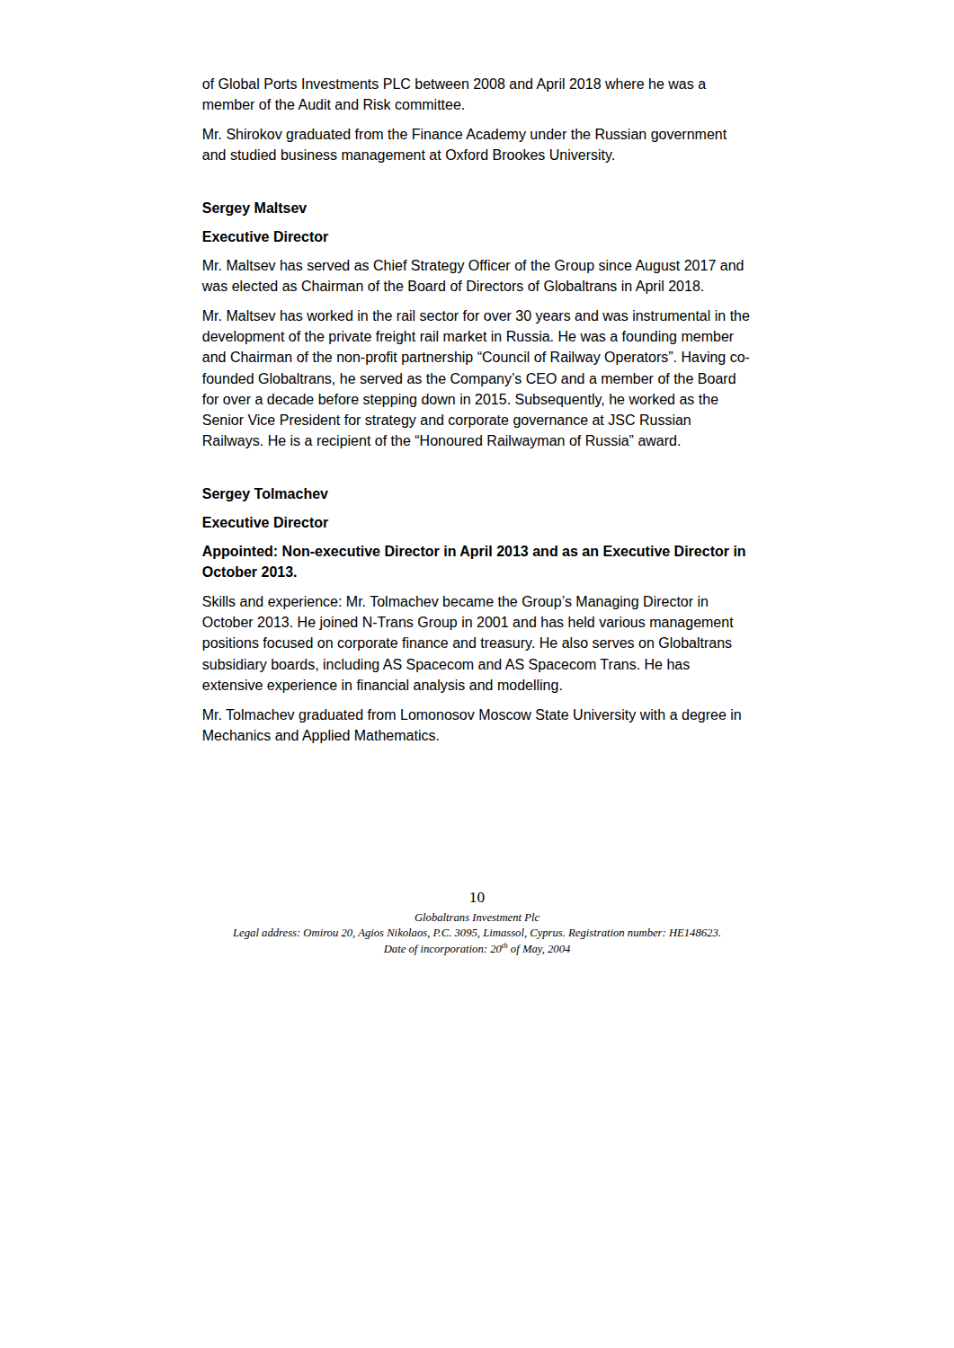of Global Ports Investments PLC between 2008 and April 2018 where he was a member of the Audit and Risk committee.
Mr. Shirokov graduated from the Finance Academy under the Russian government and studied business management at Oxford Brookes University.
Sergey Maltsev
Executive Director
Mr. Maltsev has served as Chief Strategy Officer of the Group since August 2017 and was elected as Chairman of the Board of Directors of Globaltrans in April 2018.
Mr. Maltsev has worked in the rail sector for over 30 years and was instrumental in the development of the private freight rail market in Russia. He was a founding member and Chairman of the non-profit partnership “Council of Railway Operators”. Having co-founded Globaltrans, he served as the Company’s CEO and a member of the Board for over a decade before stepping down in 2015. Subsequently, he worked as the Senior Vice President for strategy and corporate governance at JSC Russian Railways. He is a recipient of the “Honoured Railwayman of Russia” award.
Sergey Tolmachev
Executive Director
Appointed: Non-executive Director in April 2013 and as an Executive Director in October 2013.
Skills and experience: Mr. Tolmachev became the Group’s Managing Director in October 2013. He joined N-Trans Group in 2001 and has held various management positions focused on corporate finance and treasury. He also serves on Globaltrans subsidiary boards, including AS Spacecom and AS Spacecom Trans. He has extensive experience in financial analysis and modelling.
Mr. Tolmachev graduated from Lomonosov Moscow State University with a degree in Mechanics and Applied Mathematics.
10
Globaltrans Investment Plc
Legal address: Omirou 20, Agios Nikolaos, P.C. 3095, Limassol, Cyprus. Registration number: HE148623.
Date of incorporation: 20th of May, 2004